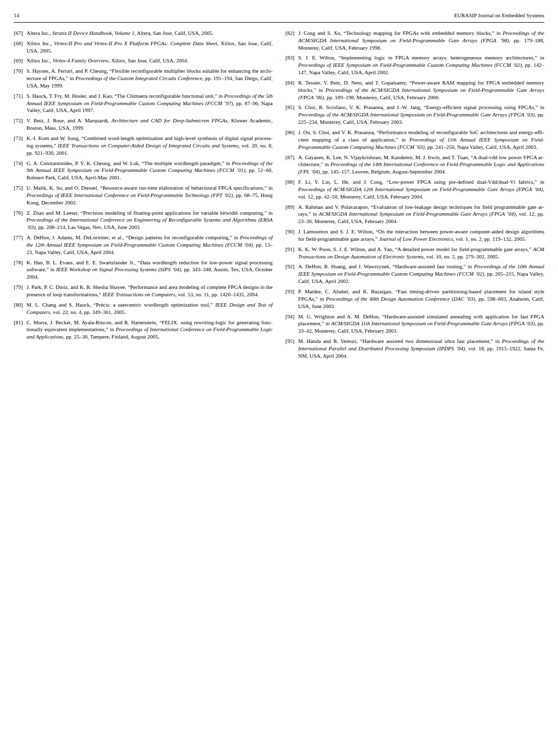14 EURASIP Journal on Embedded Systems
[67] Altera Inc., Stratix II Device Handbook, Volume 1, Altera, San Jose, Calif, USA, 2005.
[68] Xilinx Inc., Virtex-II Pro and Virtex-II Pro X Platform FPGAs: Complete Data Sheet, Xilinx, San Jose, Calif, USA, 2005.
[69] Xilinx Inc., Virtex-4 Family Overview, Xilinx, San Jose, Calif, USA, 2004.
[70] S. Haynes, A. Ferrari, and P. Cheung, “Flexible reconfigurable multiplier blocks suitable for enhancing the architecture of FPGAs,” in Proceedings of the Custom Integrated Circuits Conference, pp. 191–194, San Diego, Calif, USA, May 1999.
[71] S. Hauck, T. Fry, M. Hosler, and J. Kao, “The Chimaera reconfigurable functional unit,” in Proceedings of the 5th Annual IEEE Symposium on Field-Programmable Custom Computing Machines (FCCM ’97), pp. 87–96, Napa Valley, Calif, USA, April 1997.
[72] V. Betz, J. Rose, and A. Marquardt, Architecture and CAD for Deep-Submicron FPGAs, Kluwer Academic, Boston, Mass, USA, 1999.
[73] K.-I. Kum and W. Sung, “Combined word-length optimization and high-level synthesis of digital signal processing systems,” IEEE Transactions on Computer-Aided Design of Integrated Circuits and Systems, vol. 20, no. 8, pp. 921–930, 2001.
[74] G. A. Constantinides, P. Y. K. Cheung, and W. Luk, “The multiple wordlength paradigm,” in Proceedings of the 9th Annual IEEE Symposium on Field-Programmable Custom Computing Machines (FCCM ’01), pp. 51–60, Rohnert Park, Calif, USA, April-May 2001.
[75] U. Malik, K. So, and O. Diessel, “Resource-aware run-time elaboration of behavioural FPGA specifications,” in Proceedings of IEEE International Conference on Field-Programmable Technology (FPT ’02), pp. 68–75, Hong Kong, December 2002.
[76] Z. Zhao and M. Leeser, “Precision modeling of floating-point applications for variable bitwidth computing,” in Proceedings of the International Conference on Engineering of Reconfigurable Systems and Algorithms (ERSA ’03), pp. 208–214, Las Vegas, Nev, USA, June 2003.
[77] A. DeHon, J. Adams, M. DeLorimier, et al., “Design patterns for reconfigurable computing,” in Proceedings of the 12th Annual IEEE Symposium on Field-Programmable Custom Computing Machines (FCCM ’04), pp. 13–23, Napa Valley, Calif, USA, April 2004.
[78] K. Han, B. L. Evans, and E. E. Swartzlander Jr., “Data wordlength reduction for low-power signal processing software,” in IEEE Workshop on Signal Processing Systems (SIPS ’04), pp. 343–348, Austin, Tex, USA, October 2004.
[79] J. Park, P. C. Diniz, and K. R. Shesha Shayee, “Performance and area modeling of complete FPGA designs in the presence of loop transformations,” IEEE Transactions on Computers, vol. 53, no. 11, pp. 1420–1435, 2004.
[80] M. L. Chang and S. Hauck, “Précis: a usercentric wordlength optimization tool,” IEEE Design and Test of Computers, vol. 22, no. 4, pp. 349–361, 2005.
[81] C. Morra, J. Becker, M. Ayala-Rincon, and R. Hartenstein, “FELIX: using rewriting-logic for generating functionally equivalent implementations,” in Proceedings of International Conference on Field-Programmable Logic and Applications, pp. 25–30, Tampere, Finland, August 2005.
[82] J. Cong and S. Xu, “Technology mapping for FPGAs with embedded memory blocks,” in Proceedings of the ACM/SIGDA International Symposium on Field-Programmable Gate Arrays (FPGA ’98), pp. 179–188, Monterey, Calif, USA, February 1998.
[83] S. J. E. Wilton, “Implementing logic in FPGA memory arrays: heterogeneous memory architectures,” in Proceedings of IEEE Symposium on Field-Programmable Custom Computing Machines (FCCM ’02), pp. 142–147, Napa Valley, Calif, USA, April 2002.
[84] R. Tessier, V. Betz, D. Neto, and T. Gopalsamy, “Power-aware RAM mapping for FPGA embedded memory blocks,” in Proceedings of the ACM/SIGDA International Symposium on Field-Programmable Gate Arrays (FPGA ’06), pp. 189–198, Monterey, Calif, USA, February 2006.
[85] S. Choi, R. Scrofano, V. K. Prasanna, and J.-W. Jang, “Energy-efficient signal processing using FPGAs,” in Proceedings of the ACM/SIGDA International Symposium on Field-Programmable Gate Arrays (FPGA ’03), pp. 225–234, Monterey, Calif, USA, February 2003.
[86] J. Ou, S. Choi, and V. K. Prasanna, “Performance modeling of reconfigurable SoC architectures and energy-efficient mapping of a class of application,” in Proceedings of 11th Annual IEEE Symposium on Field-Programmable Custom Computing Machines (FCCM ’03), pp. 241–250, Napa Valley, Calif, USA, April 2003.
[87] A. Gayasen, K. Lee, N. Vijaykrishnan, M. Kandemir, M. J. Irwin, and T. Tuan, “A dual-vdd low power FPGA architecture,” in Proceedings of the 14th International Conference on Field-Programmable Logic and Applications (FPL ’04), pp. 145–157, Leuven, Belgium, August-September 2004.
[88] F. Li, Y. Lin, L. He, and J. Cong, “Low-power FPGA using pre-defined dual-Vdd/dual-Vt fabrics,” in Proceedings of ACM/SIGDA 12th International Symposium on Field-Programmable Gate Arrays (FPGA ’04), vol. 12, pp. 42–50, Monterey, Calif, USA, February 2004.
[89] A. Rahman and V. Polavarapuv, “Evaluation of low-leakage design techniques for field programmable gate arrays,” in ACM/SIGDA International Symposium on Field-Programmable Gate Arrays (FPGA ’04), vol. 12, pp. 23–30, Monterey, Calif, USA, February 2004.
[90] J. Lamoureux and S. J. E. Wilton, “On the interaction between power-aware computer-aided design algorithms for field-programmable gate arrays,” Journal of Low Power Electronics, vol. 1, no. 2, pp. 119–132, 2005.
[91] K. K. W. Poon, S. J. E. Wilton, and A. Yan, “A detailed power model for field-programmable gate arrays,” ACM Transactions on Design Automation of Electronic Systems, vol. 10, no. 2, pp. 279–302, 2005.
[92] A. DeHon, R. Huang, and J. Wawrzynek, “Hardware-assisted fast routing,” in Proceedings of the 10th Annual IEEE Symposium on Field-Programmable Custom Computing Machines (FCCM ’02), pp. 205–215, Napa Valley, Calif, USA, April 2002.
[93] P. Maidee, C. Ababei, and K. Bazargan, “Fast timing-driven partitioning-based placement for island style FPGAs,” in Proceedings of the 40th Design Automation Conference (DAC ’03), pp. 598–603, Anaheim, Calif, USA, June 2003.
[94] M. G. Wrighton and A. M. DeHon, “Hardware-assisted simulated annealing with application for fast FPGA placement,” in ACM/SIGDA 11th International Symposium on Field-Programmable Gate Arrays (FPGA ’03), pp. 33–42, Monterey, Calif, USA, February 2003.
[95] M. Handa and R. Vemuri, “Hardware assisted two dimensional ultra fast placement,” in Proceedings of the International Parallel and Distributed Processing Symposium (IPDPS ’04), vol. 18, pp. 1915–1922, Santa Fe, NM, USA, April 2004.